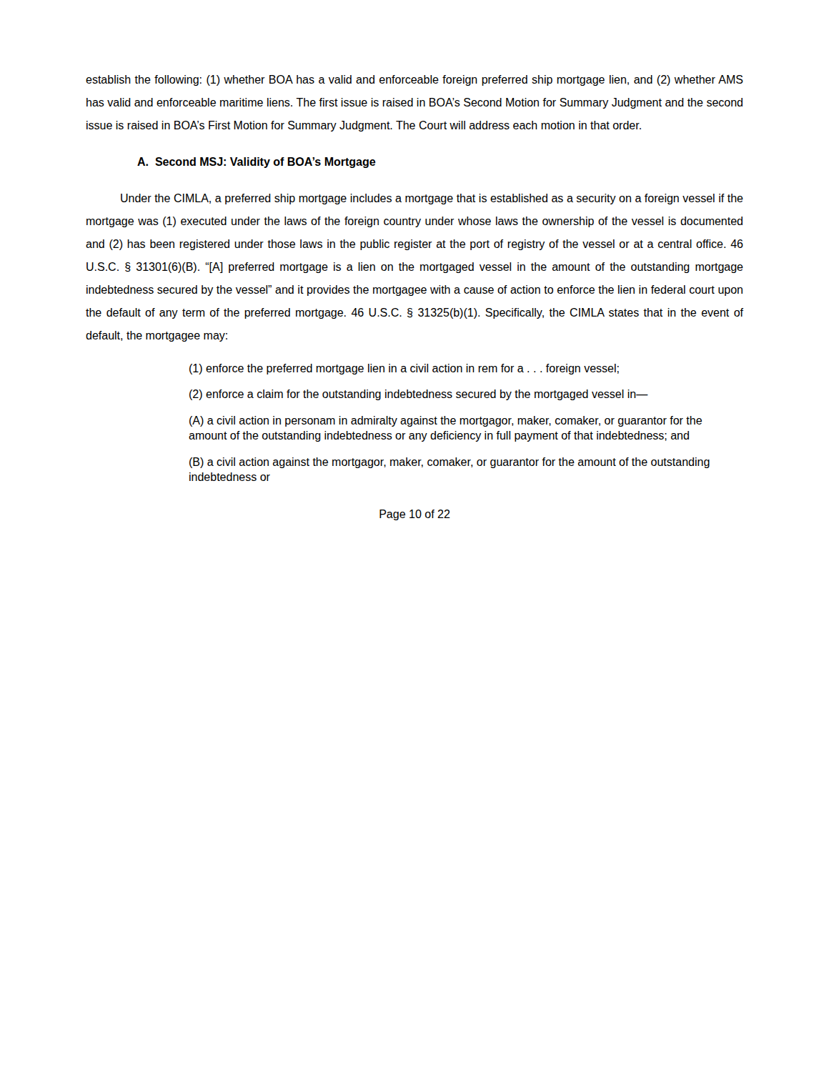establish the following: (1) whether BOA has a valid and enforceable foreign preferred ship mortgage lien, and (2) whether AMS has valid and enforceable maritime liens. The first issue is raised in BOA’s Second Motion for Summary Judgment and the second issue is raised in BOA’s First Motion for Summary Judgment. The Court will address each motion in that order.
A. Second MSJ: Validity of BOA’s Mortgage
Under the CIMLA, a preferred ship mortgage includes a mortgage that is established as a security on a foreign vessel if the mortgage was (1) executed under the laws of the foreign country under whose laws the ownership of the vessel is documented and (2) has been registered under those laws in the public register at the port of registry of the vessel or at a central office. 46 U.S.C. § 31301(6)(B). “[A] preferred mortgage is a lien on the mortgaged vessel in the amount of the outstanding mortgage indebtedness secured by the vessel” and it provides the mortgagee with a cause of action to enforce the lien in federal court upon the default of any term of the preferred mortgage. 46 U.S.C. § 31325(b)(1). Specifically, the CIMLA states that in the event of default, the mortgagee may:
(1) enforce the preferred mortgage lien in a civil action in rem for a . . . foreign vessel;
(2) enforce a claim for the outstanding indebtedness secured by the mortgaged vessel in—
(A) a civil action in personam in admiralty against the mortgagor, maker, comaker, or guarantor for the amount of the outstanding indebtedness or any deficiency in full payment of that indebtedness; and
(B) a civil action against the mortgagor, maker, comaker, or guarantor for the amount of the outstanding indebtedness or
Page 10 of 22